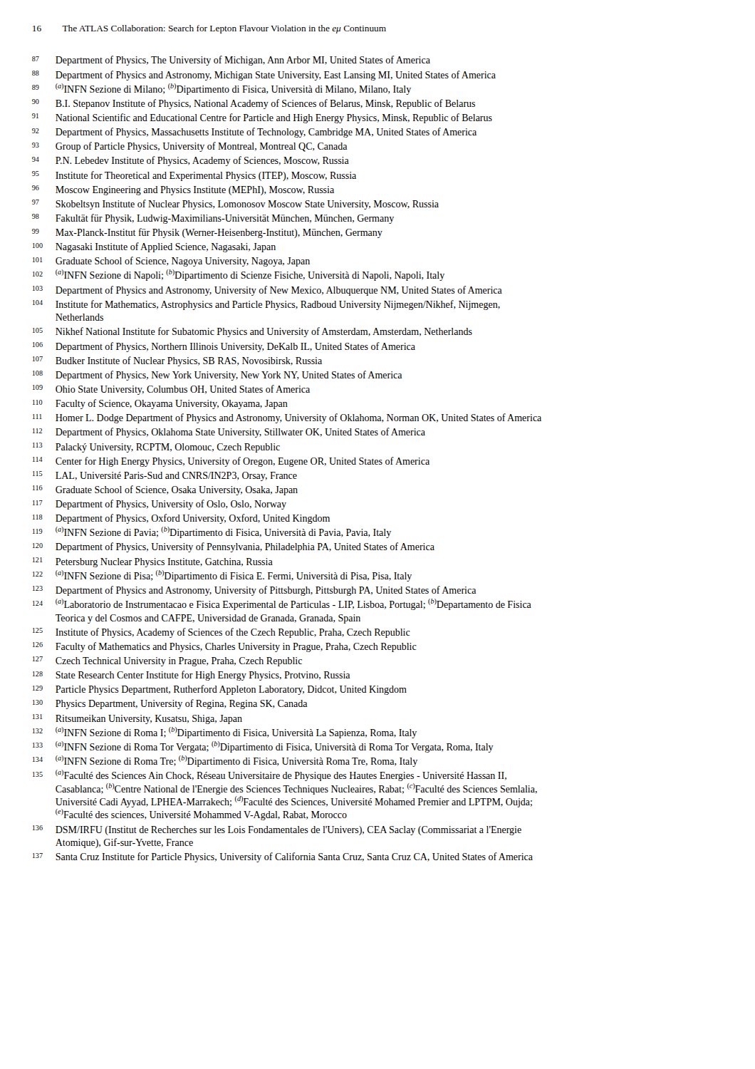16
The ATLAS Collaboration: Search for Lepton Flavour Violation in the eμ Continuum
87 Department of Physics, The University of Michigan, Ann Arbor MI, United States of America
88 Department of Physics and Astronomy, Michigan State University, East Lansing MI, United States of America
89(a)INFN Sezione di Milano; (b)Dipartimento di Fisica, Università di Milano, Milano, Italy
90 B.I. Stepanov Institute of Physics, National Academy of Sciences of Belarus, Minsk, Republic of Belarus
91 National Scientific and Educational Centre for Particle and High Energy Physics, Minsk, Republic of Belarus
92 Department of Physics, Massachusetts Institute of Technology, Cambridge MA, United States of America
93 Group of Particle Physics, University of Montreal, Montreal QC, Canada
94 P.N. Lebedev Institute of Physics, Academy of Sciences, Moscow, Russia
95 Institute for Theoretical and Experimental Physics (ITEP), Moscow, Russia
96 Moscow Engineering and Physics Institute (MEPhI), Moscow, Russia
97 Skobeltsyn Institute of Nuclear Physics, Lomonosov Moscow State University, Moscow, Russia
98 Fakultät für Physik, Ludwig-Maximilians-Universität München, München, Germany
99 Max-Planck-Institut für Physik (Werner-Heisenberg-Institut), München, Germany
100 Nagasaki Institute of Applied Science, Nagasaki, Japan
101 Graduate School of Science, Nagoya University, Nagoya, Japan
102(a)INFN Sezione di Napoli; (b)Dipartimento di Scienze Fisiche, Università di Napoli, Napoli, Italy
103 Department of Physics and Astronomy, University of New Mexico, Albuquerque NM, United States of America
104 Institute for Mathematics, Astrophysics and Particle Physics, Radboud University Nijmegen/Nikhef, Nijmegen, Netherlands
105 Nikhef National Institute for Subatomic Physics and University of Amsterdam, Amsterdam, Netherlands
106 Department of Physics, Northern Illinois University, DeKalb IL, United States of America
107 Budker Institute of Nuclear Physics, SB RAS, Novosibirsk, Russia
108 Department of Physics, New York University, New York NY, United States of America
109 Ohio State University, Columbus OH, United States of America
110 Faculty of Science, Okayama University, Okayama, Japan
111 Homer L. Dodge Department of Physics and Astronomy, University of Oklahoma, Norman OK, United States of America
112 Department of Physics, Oklahoma State University, Stillwater OK, United States of America
113 Palacký University, RCPTM, Olomouc, Czech Republic
114 Center for High Energy Physics, University of Oregon, Eugene OR, United States of America
115 LAL, Université Paris-Sud and CNRS/IN2P3, Orsay, France
116 Graduate School of Science, Osaka University, Osaka, Japan
117 Department of Physics, University of Oslo, Oslo, Norway
118 Department of Physics, Oxford University, Oxford, United Kingdom
119(a)INFN Sezione di Pavia; (b)Dipartimento di Fisica, Università di Pavia, Pavia, Italy
120 Department of Physics, University of Pennsylvania, Philadelphia PA, United States of America
121 Petersburg Nuclear Physics Institute, Gatchina, Russia
122(a)INFN Sezione di Pisa; (b)Dipartimento di Fisica E. Fermi, Università di Pisa, Pisa, Italy
123 Department of Physics and Astronomy, University of Pittsburgh, Pittsburgh PA, United States of America
124(a)Laboratorio de Instrumentacao e Fisica Experimental de Particulas - LIP, Lisboa, Portugal; (b)Departamento de Fisica Teorica y del Cosmos and CAFPE, Universidad de Granada, Granada, Spain
125 Institute of Physics, Academy of Sciences of the Czech Republic, Praha, Czech Republic
126 Faculty of Mathematics and Physics, Charles University in Prague, Praha, Czech Republic
127 Czech Technical University in Prague, Praha, Czech Republic
128 State Research Center Institute for High Energy Physics, Protvino, Russia
129 Particle Physics Department, Rutherford Appleton Laboratory, Didcot, United Kingdom
130 Physics Department, University of Regina, Regina SK, Canada
131 Ritsumeikan University, Kusatsu, Shiga, Japan
132(a)INFN Sezione di Roma I; (b)Dipartimento di Fisica, Università La Sapienza, Roma, Italy
133(a)INFN Sezione di Roma Tor Vergata; (b)Dipartimento di Fisica, Università di Roma Tor Vergata, Roma, Italy
134(a)INFN Sezione di Roma Tre; (b)Dipartimento di Fisica, Università Roma Tre, Roma, Italy
135(a)Faculté des Sciences Ain Chock, Réseau Universitaire de Physique des Hautes Energies - Université Hassan II, Casablanca; (b)Centre National de l'Energie des Sciences Techniques Nucleaires, Rabat; (c)Faculté des Sciences Semlalia, Université Cadi Ayyad, LPHEA-Marrakech; (d)Faculté des Sciences, Université Mohamed Premier and LPTPM, Oujda; (e)Faculté des sciences, Université Mohammed V-Agdal, Rabat, Morocco
136 DSM/IRFU (Institut de Recherches sur les Lois Fondamentales de l'Univers), CEA Saclay (Commissariat a l'Energie Atomique), Gif-sur-Yvette, France
137 Santa Cruz Institute for Particle Physics, University of California Santa Cruz, Santa Cruz CA, United States of America